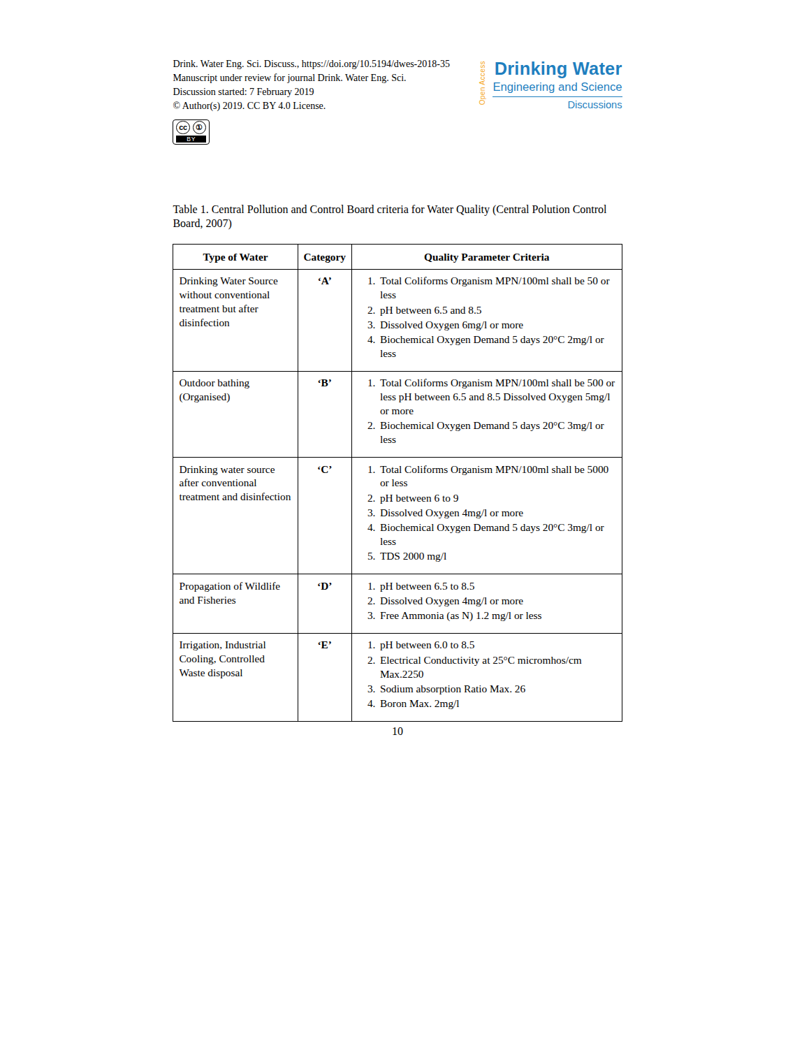Drink. Water Eng. Sci. Discuss., https://doi.org/10.5194/dwes-2018-35
Manuscript under review for journal Drink. Water Eng. Sci.
Discussion started: 7 February 2019
© Author(s) 2019. CC BY 4.0 License.
cc ① BY
Open Access
Drinking Water
Engineering and Science
Discussions
Table 1. Central Pollution and Control Board criteria for Water Quality (Central Polution Control Board, 2007)
| Type of Water | Category | Quality Parameter Criteria |
| --- | --- | --- |
| Drinking Water Source without conventional treatment but after disinfection | ‘A’ | Total Coliforms Organism MPN/100ml shall be 50 or less pH between 6.5 and 8.5 Dissolved Oxygen 6mg/l or more Biochemical Oxygen Demand 5 days 20°C 2mg/l or less |
| Outdoor bathing (Organised) | ‘B’ | Total Coliforms Organism MPN/100ml shall be 500 or less pH between 6.5 and 8.5 Dissolved Oxygen 5mg/l or more Biochemical Oxygen Demand 5 days 20°C 3mg/l or less |
| Drinking water source after conventional treatment and disinfection | ‘C’ | Total Coliforms Organism MPN/100ml shall be 5000 or less pH between 6 to 9 Dissolved Oxygen 4mg/l or more Biochemical Oxygen Demand 5 days 20°C 3mg/l or less TDS 2000 mg/l |
| Propagation of Wildlife and Fisheries | ‘D’ | pH between 6.5 to 8.5 Dissolved Oxygen 4mg/l or more Free Ammonia (as N) 1.2 mg/l or less |
| Irrigation, Industrial Cooling, Controlled Waste disposal | ‘E’ | pH between 6.0 to 8.5 Electrical Conductivity at 25°C micromhos/cm Max.2250 Sodium absorption Ratio Max. 26 Boron Max. 2mg/l |
10